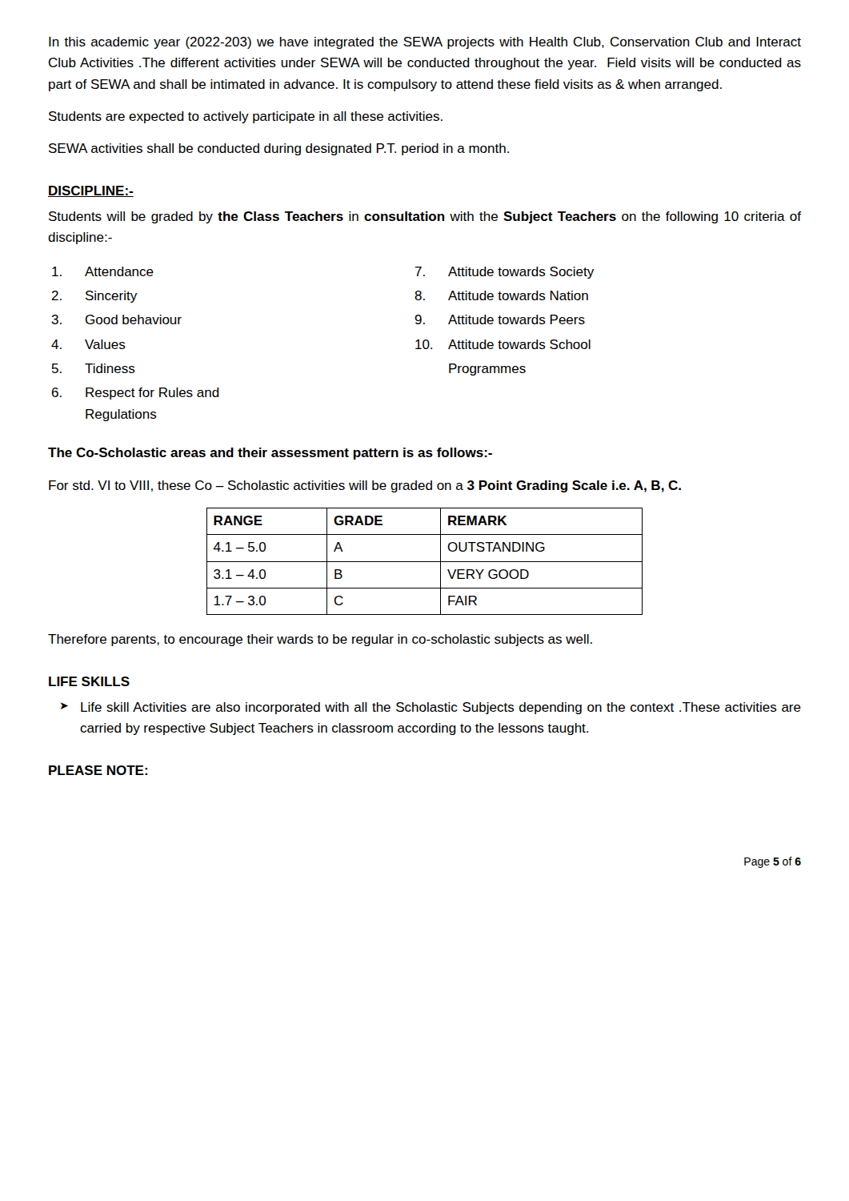In this academic year (2022-203) we have integrated the SEWA projects with Health Club, Conservation Club and Interact Club Activities .The different activities under SEWA will be conducted throughout the year. Field visits will be conducted as part of SEWA and shall be intimated in advance. It is compulsory to attend these field visits as & when arranged.
Students are expected to actively participate in all these activities.
SEWA activities shall be conducted during designated P.T. period in a month.
DISCIPLINE:-
Students will be graded by the Class Teachers in consultation with the Subject Teachers on the following 10 criteria of discipline:-
| 1. | Attendance | 7. | Attitude towards Society |
| 2. | Sincerity | 8. | Attitude towards Nation |
| 3. | Good behaviour | 9. | Attitude towards Peers |
| 4. | Values | 10. | Attitude towards School |
| 5. | Tidiness | | Programmes |
| 6. | Respect for Rules and Regulations | | |
The Co-Scholastic areas and their assessment pattern is as follows:-
For std. VI to VIII, these Co – Scholastic activities will be graded on a 3 Point Grading Scale i.e. A, B, C.
| RANGE | GRADE | REMARK |
| --- | --- | --- |
| 4.1 – 5.0 | A | OUTSTANDING |
| 3.1 – 4.0 | B | VERY GOOD |
| 1.7 – 3.0 | C | FAIR |
Therefore parents, to encourage their wards to be regular in co-scholastic subjects as well.
LIFE SKILLS
Life skill Activities are also incorporated with all the Scholastic Subjects depending on the context .These activities are carried by respective Subject Teachers in classroom according to the lessons taught.
PLEASE NOTE:
Page 5 of 6